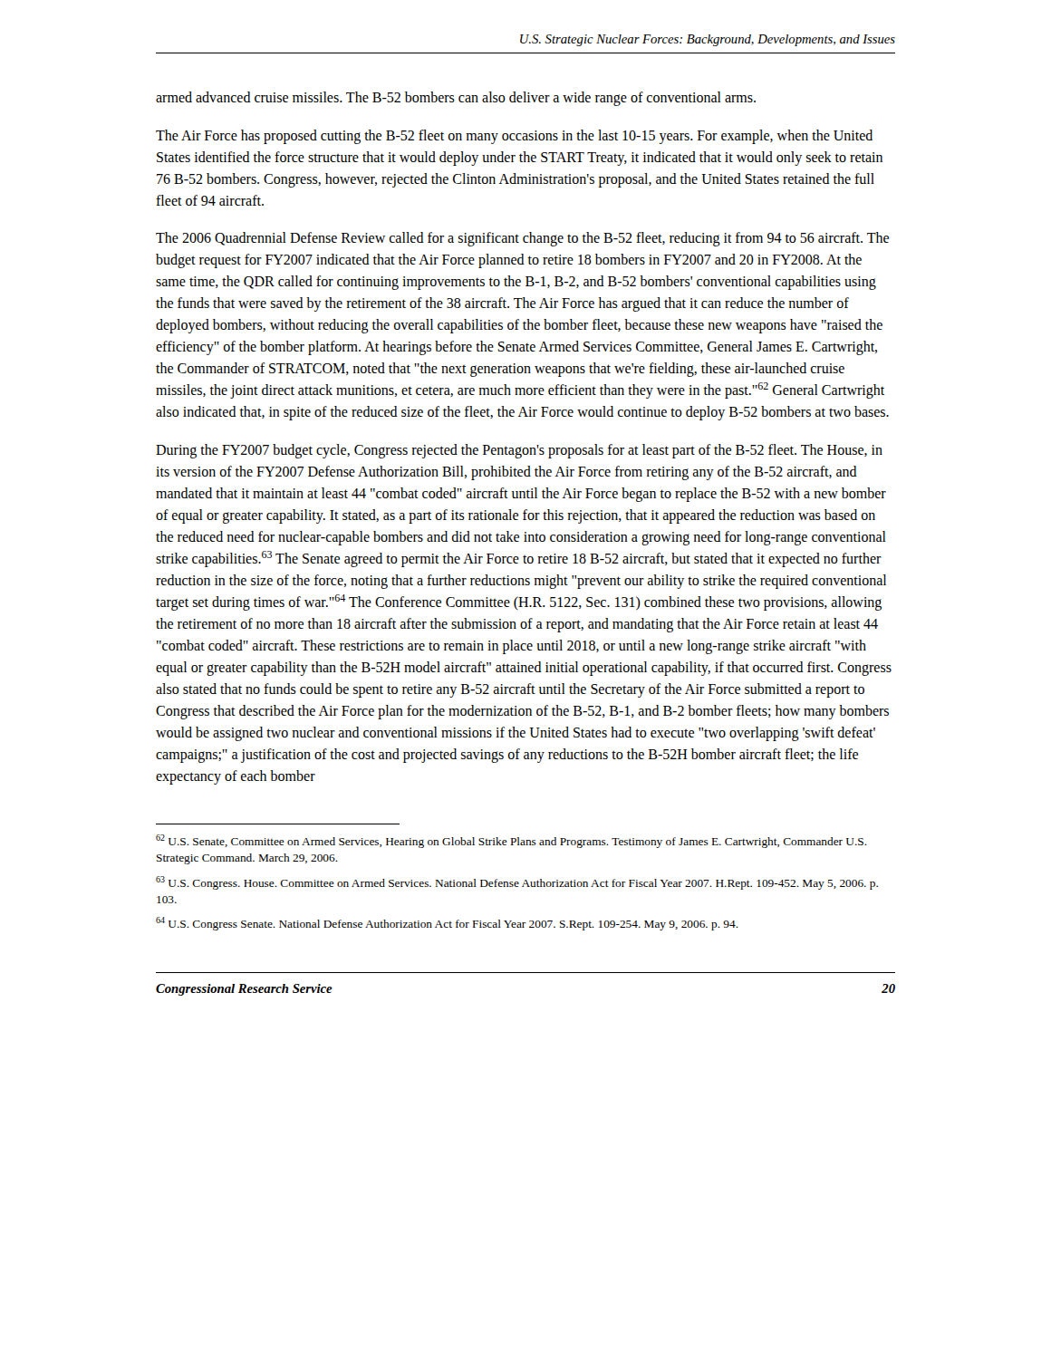U.S. Strategic Nuclear Forces: Background, Developments, and Issues
armed advanced cruise missiles. The B-52 bombers can also deliver a wide range of conventional arms.
The Air Force has proposed cutting the B-52 fleet on many occasions in the last 10-15 years. For example, when the United States identified the force structure that it would deploy under the START Treaty, it indicated that it would only seek to retain 76 B-52 bombers. Congress, however, rejected the Clinton Administration's proposal, and the United States retained the full fleet of 94 aircraft.
The 2006 Quadrennial Defense Review called for a significant change to the B-52 fleet, reducing it from 94 to 56 aircraft. The budget request for FY2007 indicated that the Air Force planned to retire 18 bombers in FY2007 and 20 in FY2008. At the same time, the QDR called for continuing improvements to the B-1, B-2, and B-52 bombers' conventional capabilities using the funds that were saved by the retirement of the 38 aircraft. The Air Force has argued that it can reduce the number of deployed bombers, without reducing the overall capabilities of the bomber fleet, because these new weapons have "raised the efficiency" of the bomber platform. At hearings before the Senate Armed Services Committee, General James E. Cartwright, the Commander of STRATCOM, noted that "the next generation weapons that we're fielding, these air-launched cruise missiles, the joint direct attack munitions, et cetera, are much more efficient than they were in the past."62 General Cartwright also indicated that, in spite of the reduced size of the fleet, the Air Force would continue to deploy B-52 bombers at two bases.
During the FY2007 budget cycle, Congress rejected the Pentagon's proposals for at least part of the B-52 fleet. The House, in its version of the FY2007 Defense Authorization Bill, prohibited the Air Force from retiring any of the B-52 aircraft, and mandated that it maintain at least 44 "combat coded" aircraft until the Air Force began to replace the B-52 with a new bomber of equal or greater capability. It stated, as a part of its rationale for this rejection, that it appeared the reduction was based on the reduced need for nuclear-capable bombers and did not take into consideration a growing need for long-range conventional strike capabilities.63 The Senate agreed to permit the Air Force to retire 18 B-52 aircraft, but stated that it expected no further reduction in the size of the force, noting that a further reductions might "prevent our ability to strike the required conventional target set during times of war."64 The Conference Committee (H.R. 5122, Sec. 131) combined these two provisions, allowing the retirement of no more than 18 aircraft after the submission of a report, and mandating that the Air Force retain at least 44 "combat coded" aircraft. These restrictions are to remain in place until 2018, or until a new long-range strike aircraft "with equal or greater capability than the B-52H model aircraft" attained initial operational capability, if that occurred first. Congress also stated that no funds could be spent to retire any B-52 aircraft until the Secretary of the Air Force submitted a report to Congress that described the Air Force plan for the modernization of the B-52, B-1, and B-2 bomber fleets; how many bombers would be assigned two nuclear and conventional missions if the United States had to execute "two overlapping 'swift defeat' campaigns;" a justification of the cost and projected savings of any reductions to the B-52H bomber aircraft fleet; the life expectancy of each bomber
62 U.S. Senate, Committee on Armed Services, Hearing on Global Strike Plans and Programs. Testimony of James E. Cartwright, Commander U.S. Strategic Command. March 29, 2006.
63 U.S. Congress. House. Committee on Armed Services. National Defense Authorization Act for Fiscal Year 2007. H.Rept. 109-452. May 5, 2006. p. 103.
64 U.S. Congress Senate. National Defense Authorization Act for Fiscal Year 2007. S.Rept. 109-254. May 9, 2006. p. 94.
Congressional Research Service 20